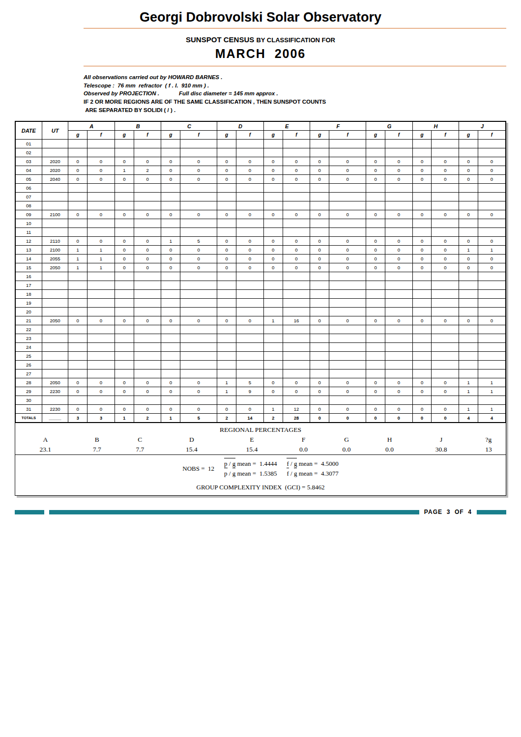Georgi Dobrovolski Solar Observatory
SUNSPOT CENSUS BY CLASSIFICATION FOR
MARCH 2006
All observations carried out by HOWARD BARNES .
Telescope : 76 mm refractor ( f . l. 910 mm ) .
Observed by PROJECTION . Full disc diameter = 145 mm approx .
IF 2 OR MORE REGIONS ARE OF THE SAME CLASSIFICATION , THEN SUNSPOT COUNTS
ARE SEPARATED BY SOLIDI ( / ) .
| DATE | UT | A | B | C | D | E | F | G | H | J |
| --- | --- | --- | --- | --- | --- | --- | --- | --- | --- | --- |
| g | f | g | f | g | f | g | f | g | f | g | f | g | f | g | f | g | f |
| 01 | | | | | | | | | | | | | | | | | | | |
| 02 | | | | | | | | | | | | | | | | | | | |
| 03 | 2020 | 0 | 0 | 0 | 0 | 0 | 0 | 0 | 0 | 0 | 0 | 0 | 0 | 0 | 0 | 0 | 0 | 0 | 0 |
| 04 | 2020 | 0 | 0 | 1 | 2 | 0 | 0 | 0 | 0 | 0 | 0 | 0 | 0 | 0 | 0 | 0 | 0 | 0 | 0 |
| 05 | 2040 | 0 | 0 | 0 | 0 | 0 | 0 | 0 | 0 | 0 | 0 | 0 | 0 | 0 | 0 | 0 | 0 | 0 | 0 |
| 06 | | | | | | | | | | | | | | | | | | | |
| 07 | | | | | | | | | | | | | | | | | | | |
| 08 | | | | | | | | | | | | | | | | | | | |
| 09 | 2100 | 0 | 0 | 0 | 0 | 0 | 0 | 0 | 0 | 0 | 0 | 0 | 0 | 0 | 0 | 0 | 0 | 0 | 0 |
| 10 | | | | | | | | | | | | | | | | | | | |
| 11 | | | | | | | | | | | | | | | | | | | |
| 12 | 2110 | 0 | 0 | 0 | 0 | 1 | 5 | 0 | 0 | 0 | 0 | 0 | 0 | 0 | 0 | 0 | 0 | 0 | 0 |
| 13 | 2100 | 1 | 1 | 0 | 0 | 0 | 0 | 0 | 0 | 0 | 0 | 0 | 0 | 0 | 0 | 0 | 0 | 1 | 1 |
| 14 | 2055 | 1 | 1 | 0 | 0 | 0 | 0 | 0 | 0 | 0 | 0 | 0 | 0 | 0 | 0 | 0 | 0 | 0 | 0 |
| 15 | 2050 | 1 | 1 | 0 | 0 | 0 | 0 | 0 | 0 | 0 | 0 | 0 | 0 | 0 | 0 | 0 | 0 | 0 | 0 |
| 16 | | | | | | | | | | | | | | | | | | | |
| 17 | | | | | | | | | | | | | | | | | | | |
| 18 | | | | | | | | | | | | | | | | | | | |
| 19 | | | | | | | | | | | | | | | | | | | |
| 20 | | | | | | | | | | | | | | | | | | | |
| 21 | 2050 | 0 | 0 | 0 | 0 | 0 | 0 | 0 | 0 | 1 | 16 | 0 | 0 | 0 | 0 | 0 | 0 | 0 | 0 |
| 22 | | | | | | | | | | | | | | | | | | | |
| 23 | | | | | | | | | | | | | | | | | | | |
| 24 | | | | | | | | | | | | | | | | | | | |
| 25 | | | | | | | | | | | | | | | | | | | |
| 26 | | | | | | | | | | | | | | | | | | | |
| 27 | | | | | | | | | | | | | | | | | | | |
| 28 | 2050 | 0 | 0 | 0 | 0 | 0 | 0 | 1 | 5 | 0 | 0 | 0 | 0 | 0 | 0 | 0 | 0 | 1 | 1 |
| 29 | 2230 | 0 | 0 | 0 | 0 | 0 | 0 | 1 | 9 | 0 | 0 | 0 | 0 | 0 | 0 | 0 | 0 | 1 | 1 |
| 30 | | | | | | | | | | | | | | | | | | | |
| 31 | 2230 | 0 | 0 | 0 | 0 | 0 | 0 | 0 | 0 | 1 | 12 | 0 | 0 | 0 | 0 | 0 | 0 | 1 | 1 |
| TOTALS | _____ | 3 | 3 | 1 | 2 | 1 | 5 | 2 | 14 | 2 | 28 | 0 | 0 | 0 | 0 | 0 | 0 | 4 | 4 |
REGIONAL PERCENTAGES
| A | B | C | D | E | F | G | H | J | ?g |
| 23.1 | 7.7 | 7.7 | 15.4 | 15.4 | 0.0 | 0.0 | 0.0 | 30.8 | 13 |
| NOBS = 12 | p / g mean = 1.4444 | f / g mean = 4.5000 |
| p / g mean = 1.5385 | f / g mean = 4.3077 |
GROUP COMPLEXITY INDEX (GCI) = 5.8462
PAGE 3 OF 4